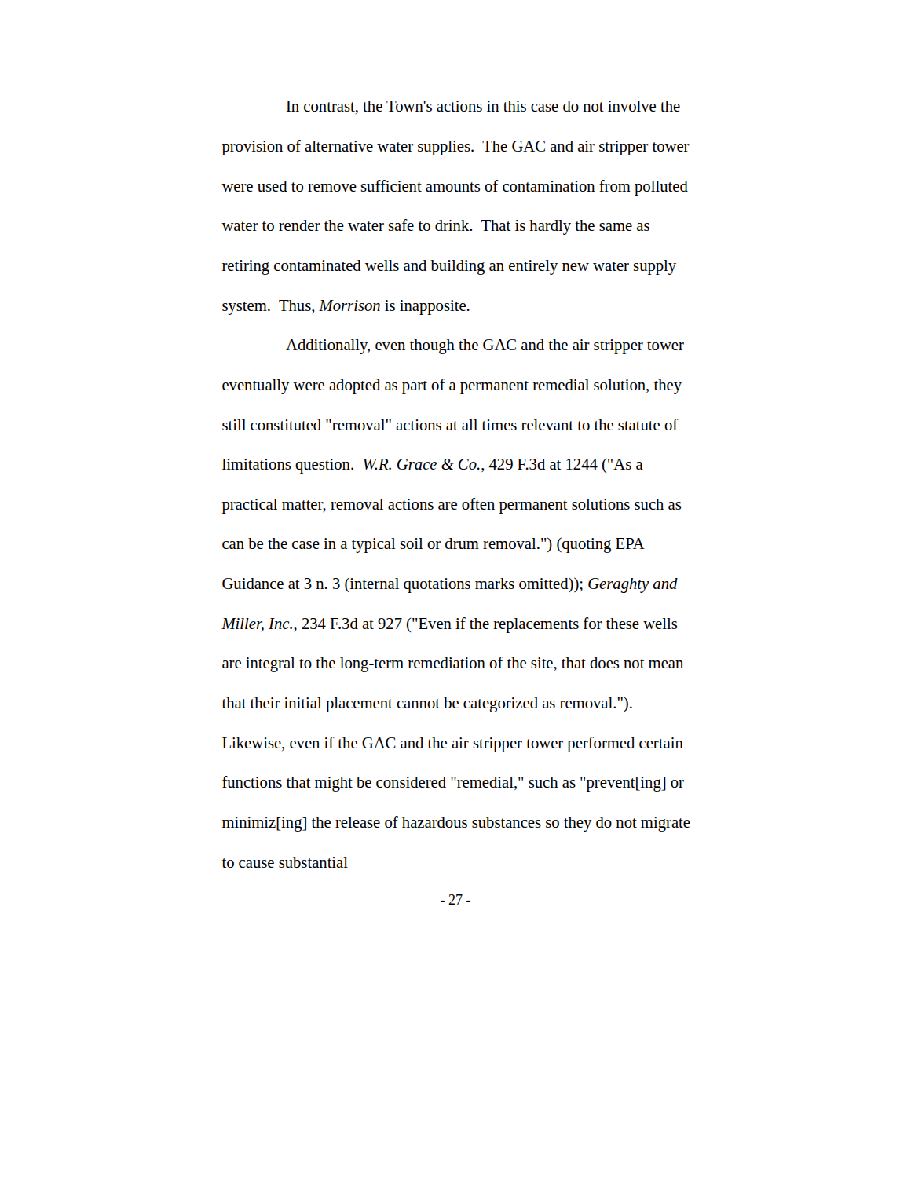In contrast, the Town's actions in this case do not involve the provision of alternative water supplies. The GAC and air stripper tower were used to remove sufficient amounts of contamination from polluted water to render the water safe to drink. That is hardly the same as retiring contaminated wells and building an entirely new water supply system. Thus, Morrison is inapposite.
Additionally, even though the GAC and the air stripper tower eventually were adopted as part of a permanent remedial solution, they still constituted "removal" actions at all times relevant to the statute of limitations question. W.R. Grace & Co., 429 F.3d at 1244 ("As a practical matter, removal actions are often permanent solutions such as can be the case in a typical soil or drum removal.") (quoting EPA Guidance at 3 n. 3 (internal quotations marks omitted)); Geraghty and Miller, Inc., 234 F.3d at 927 ("Even if the replacements for these wells are integral to the long-term remediation of the site, that does not mean that their initial placement cannot be categorized as removal."). Likewise, even if the GAC and the air stripper tower performed certain functions that might be considered "remedial," such as "prevent[ing] or minimiz[ing] the release of hazardous substances so they do not migrate to cause substantial
- 27 -